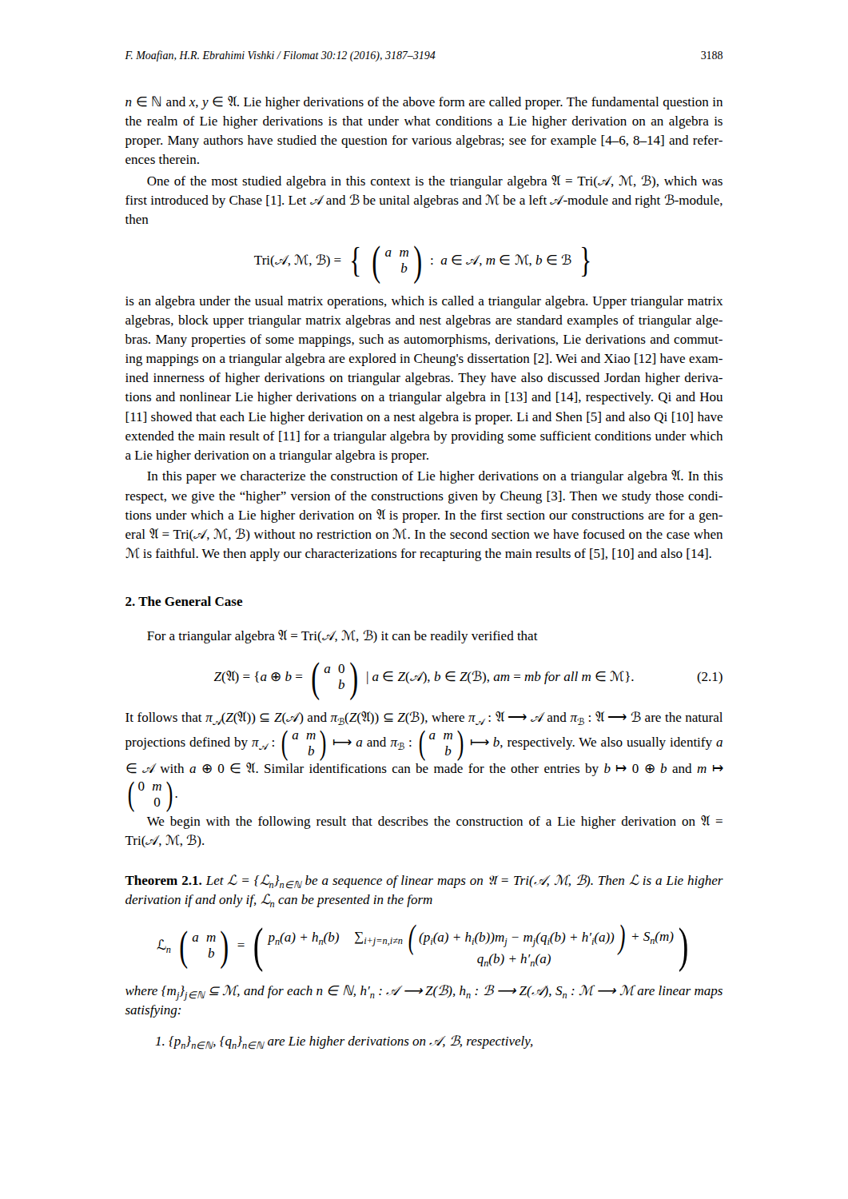F. Moafian, H.R. Ebrahimi Vishki / Filomat 30:12 (2016), 3187–3194 3188
n ∈ ℕ and x, y ∈ 𝔄. Lie higher derivations of the above form are called proper. The fundamental question in the realm of Lie higher derivations is that under what conditions a Lie higher derivation on an algebra is proper. Many authors have studied the question for various algebras; see for example [4–6, 8–14] and references therein.
One of the most studied algebra in this context is the triangular algebra 𝔄 = Tri(𝒜, ℳ, ℬ), which was first introduced by Chase [1]. Let 𝒜 and ℬ be unital algebras and ℳ be a left 𝒜-module and right ℬ-module, then
Tri(𝒜, ℳ, ℬ) = { ( am b ) : a ∈ 𝒜, m ∈ ℳ, b ∈ ℬ }
is an algebra under the usual matrix operations, which is called a triangular algebra. Upper triangular matrix algebras, block upper triangular matrix algebras and nest algebras are standard examples of triangular algebras. Many properties of some mappings, such as automorphisms, derivations, Lie derivations and commuting mappings on a triangular algebra are explored in Cheung's dissertation [2]. Wei and Xiao [12] have examined innerness of higher derivations on triangular algebras. They have also discussed Jordan higher derivations and nonlinear Lie higher derivations on a triangular algebra in [13] and [14], respectively. Qi and Hou [11] showed that each Lie higher derivation on a nest algebra is proper. Li and Shen [5] and also Qi [10] have extended the main result of [11] for a triangular algebra by providing some sufficient conditions under which a Lie higher derivation on a triangular algebra is proper.
In this paper we characterize the construction of Lie higher derivations on a triangular algebra 𝔄. In this respect, we give the “higher” version of the constructions given by Cheung [3]. Then we study those conditions under which a Lie higher derivation on 𝔄 is proper. In the first section our constructions are for a general 𝔄 = Tri(𝒜, ℳ, ℬ) without no restriction on ℳ. In the second section we have focused on the case when ℳ is faithful. We then apply our characterizations for recapturing the main results of [5], [10] and also [14].
2. The General Case
For a triangular algebra 𝔄 = Tri(𝒜, ℳ, ℬ) it can be readily verified that
Z(𝔄) = {a ⊕ b = ( a 0 b ) | a ∈ Z(𝒜), b ∈ Z(ℬ), am = mb for all m ∈ ℳ}. (2.1)
It follows that π𝒜(Z(𝔄)) ⊆ Z(𝒜) and πℬ(Z(𝔄)) ⊆ Z(ℬ), where π𝒜 : 𝔄 ⟶ 𝒜 and πℬ : 𝔄 ⟶ ℬ are the natural projections defined by π𝒜 : (am b) ⟼ a and πℬ : (am b) ⟼ b, respectively. We also usually identify a ∈ 𝒜 with a ⊕ 0 ∈ 𝔄. Similar identifications can be made for the other entries by b ↦ 0 ⊕ b and m ↦ (0 m 0).
We begin with the following result that describes the construction of a Lie higher derivation on 𝔄 = Tri(𝒜, ℳ, ℬ).
Theorem 2.1. Let ℒ = {ℒn}n∈ℕ be a sequence of linear maps on 𝔄 = Tri(𝒜, ℳ, ℬ). Then ℒ is a Lie higher derivation if and only if, ℒn can be presented in the form
ℒn ( am b ) = ( pn(a) + hn(b) ∑i+j=n,i≠n ((pi(a) + hi(b))mj − mj(qi(b) + h′i(a))) + Sn(m) qn(b) + h′n(a) )
where {mj}j∈ℕ ⊆ ℳ, and for each n ∈ ℕ, h′n : 𝒜 ⟶ Z(ℬ), hn : ℬ ⟶ Z(𝒜), Sn : ℳ ⟶ ℳ are linear maps satisfying:
{pn}n∈ℕ, {qn}n∈ℕ are Lie higher derivations on 𝒜, ℬ, respectively,